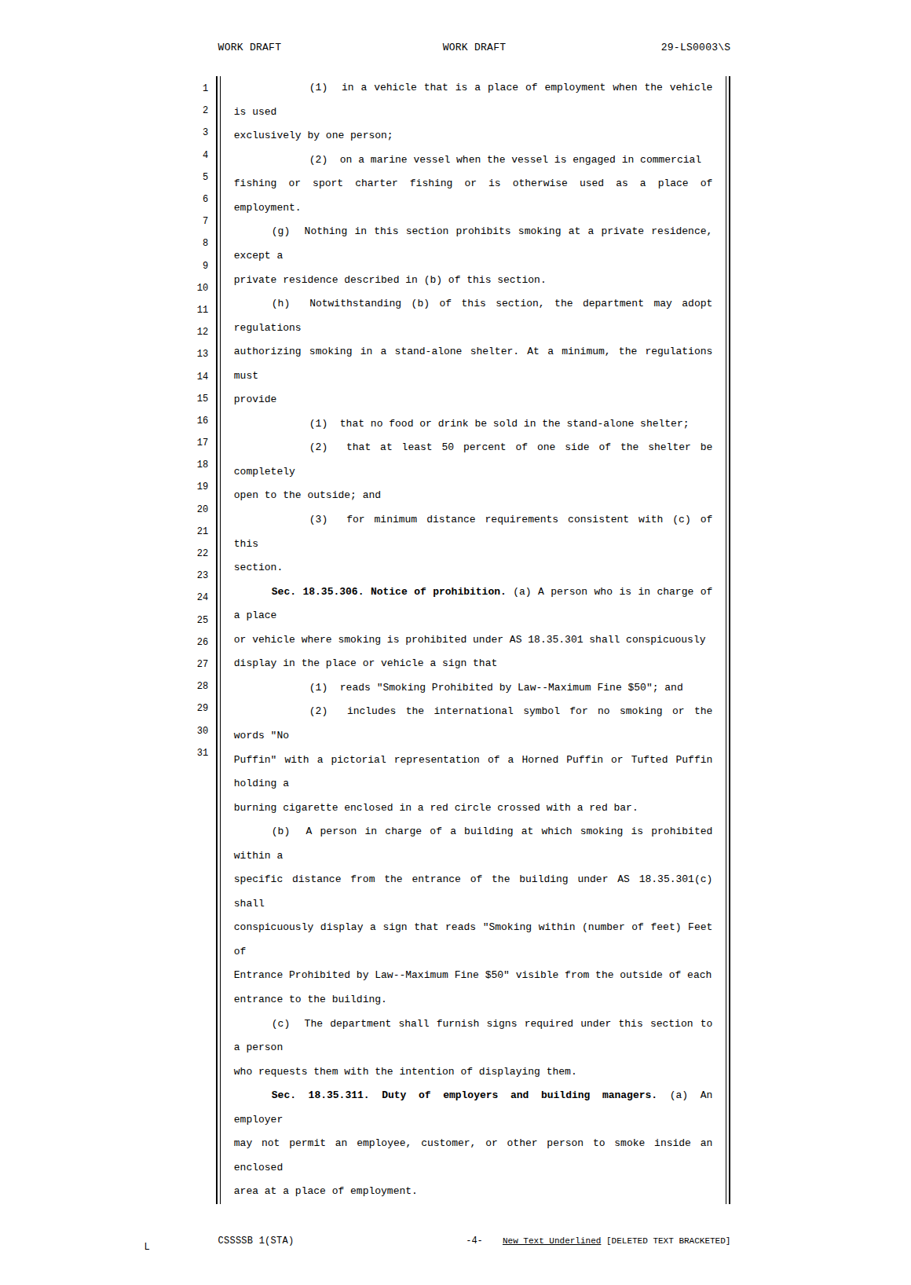WORK DRAFT
WORK DRAFT
29-LS0003\S
12345 678910 1112131415 1617181920 2122232425 2627282930 31
(1) in a vehicle that is a place of employment when the vehicle is used
exclusively by one person;
(2) on a marine vessel when the vessel is engaged in commercial
fishing or sport charter fishing or is otherwise used as a place of employment.
(g) Nothing in this section prohibits smoking at a private residence, except a
private residence described in (b) of this section.
(h) Notwithstanding (b) of this section, the department may adopt regulations
authorizing smoking in a stand-alone shelter. At a minimum, the regulations must
provide
(1) that no food or drink be sold in the stand-alone shelter;
(2) that at least 50 percent of one side of the shelter be completely
open to the outside; and
(3) for minimum distance requirements consistent with (c) of this
section.
Sec. 18.35.306. Notice of prohibition. (a) A person who is in charge of a place
or vehicle where smoking is prohibited under AS 18.35.301 shall conspicuously
display in the place or vehicle a sign that
(1) reads "Smoking Prohibited by Law--Maximum Fine $50"; and
(2) includes the international symbol for no smoking or the words "No
Puffin" with a pictorial representation of a Horned Puffin or Tufted Puffin holding a
burning cigarette enclosed in a red circle crossed with a red bar.
(b) A person in charge of a building at which smoking is prohibited within a
specific distance from the entrance of the building under AS 18.35.301(c) shall
conspicuously display a sign that reads "Smoking within (number of feet) Feet of
Entrance Prohibited by Law--Maximum Fine $50" visible from the outside of each
entrance to the building.
(c) The department shall furnish signs required under this section to a person
who requests them with the intention of displaying them.
Sec. 18.35.311. Duty of employers and building managers. (a) An employer
may not permit an employee, customer, or other person to smoke inside an enclosed
area at a place of employment.
CSSSSB 1(STA)
-4-
New Text Underlined [DELETED TEXT BRACKETED]
L